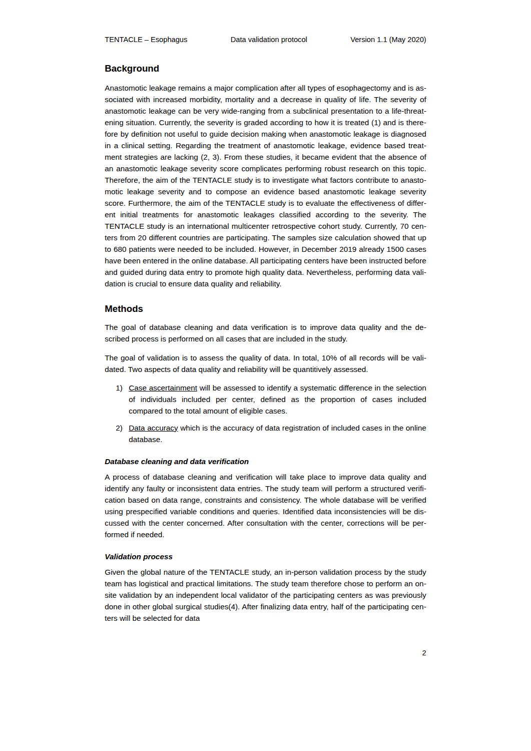TENTACLE – Esophagus
Data validation protocol
Version 1.1 (May 2020)
Background
Anastomotic leakage remains a major complication after all types of esophagectomy and is associated with increased morbidity, mortality and a decrease in quality of life. The severity of anastomotic leakage can be very wide-ranging from a subclinical presentation to a life-threatening situation. Currently, the severity is graded according to how it is treated (1) and is therefore by definition not useful to guide decision making when anastomotic leakage is diagnosed in a clinical setting. Regarding the treatment of anastomotic leakage, evidence based treatment strategies are lacking (2, 3). From these studies, it became evident that the absence of an anastomotic leakage severity score complicates performing robust research on this topic. Therefore, the aim of the TENTACLE study is to investigate what factors contribute to anastomotic leakage severity and to compose an evidence based anastomotic leakage severity score. Furthermore, the aim of the TENTACLE study is to evaluate the effectiveness of different initial treatments for anastomotic leakages classified according to the severity. The TENTACLE study is an international multicenter retrospective cohort study. Currently, 70 centers from 20 different countries are participating. The samples size calculation showed that up to 680 patients were needed to be included. However, in December 2019 already 1500 cases have been entered in the online database. All participating centers have been instructed before and guided during data entry to promote high quality data. Nevertheless, performing data validation is crucial to ensure data quality and reliability.
Methods
The goal of database cleaning and data verification is to improve data quality and the described process is performed on all cases that are included in the study.
The goal of validation is to assess the quality of data. In total, 10% of all records will be validated. Two aspects of data quality and reliability will be quantitively assessed.
Case ascertainment will be assessed to identify a systematic difference in the selection of individuals included per center, defined as the proportion of cases included compared to the total amount of eligible cases.
Data accuracy which is the accuracy of data registration of included cases in the online database.
Database cleaning and data verification
A process of database cleaning and verification will take place to improve data quality and identify any faulty or inconsistent data entries. The study team will perform a structured verification based on data range, constraints and consistency. The whole database will be verified using prespecified variable conditions and queries. Identified data inconsistencies will be discussed with the center concerned. After consultation with the center, corrections will be performed if needed.
Validation process
Given the global nature of the TENTACLE study, an in-person validation process by the study team has logistical and practical limitations. The study team therefore chose to perform an on-site validation by an independent local validator of the participating centers as was previously done in other global surgical studies(4). After finalizing data entry, half of the participating centers will be selected for data
2